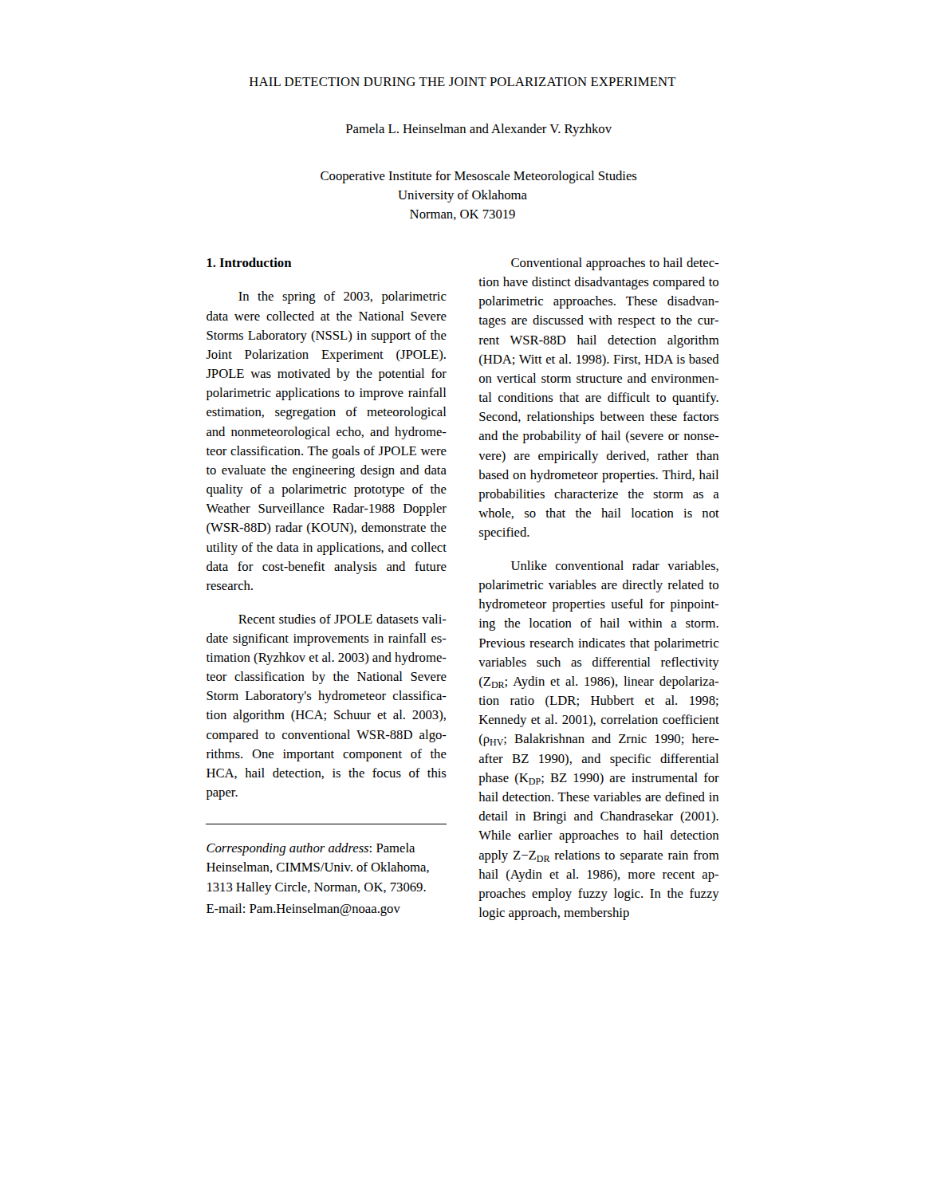Hail Detection During the Joint Polarization Experiment
Pamela L. Heinselman and Alexander V. Ryzhkov
Cooperative Institute for Mesoscale Meteorological Studies
University of Oklahoma
Norman, OK 73019
1. Introduction
In the spring of 2003, polarimetric data were collected at the National Severe Storms Laboratory (NSSL) in support of the Joint Polarization Experiment (JPOLE). JPOLE was motivated by the potential for polarimetric applications to improve rainfall estimation, segregation of meteorological and nonmeteorological echo, and hydrometeor classification. The goals of JPOLE were to evaluate the engineering design and data quality of a polarimetric prototype of the Weather Surveillance Radar-1988 Doppler (WSR-88D) radar (KOUN), demonstrate the utility of the data in applications, and collect data for cost-benefit analysis and future research.
Recent studies of JPOLE datasets validate significant improvements in rainfall estimation (Ryzhkov et al. 2003) and hydrometeor classification by the National Severe Storm Laboratory's hydrometeor classification algorithm (HCA; Schuur et al. 2003), compared to conventional WSR-88D algorithms. One important component of the HCA, hail detection, is the focus of this paper.
Corresponding author address: Pamela Heinselman, CIMMS/Univ. of Oklahoma, 1313 Halley Circle, Norman, OK, 73069.
E-mail: Pam.Heinselman@noaa.gov
Conventional approaches to hail detection have distinct disadvantages compared to polarimetric approaches. These disadvantages are discussed with respect to the current WSR-88D hail detection algorithm (HDA; Witt et al. 1998). First, HDA is based on vertical storm structure and environmental conditions that are difficult to quantify. Second, relationships between these factors and the probability of hail (severe or nonsevere) are empirically derived, rather than based on hydrometeor properties. Third, hail probabilities characterize the storm as a whole, so that the hail location is not specified.
Unlike conventional radar variables, polarimetric variables are directly related to hydrometeor properties useful for pinpointing the location of hail within a storm. Previous research indicates that polarimetric variables such as differential reflectivity (ZDR; Aydin et al. 1986), linear depolarization ratio (LDR; Hubbert et al. 1998; Kennedy et al. 2001), correlation coefficient (ρHV; Balakrishnan and Zrnic 1990; hereafter BZ 1990), and specific differential phase (KDP; BZ 1990) are instrumental for hail detection. These variables are defined in detail in Bringi and Chandrasekar (2001). While earlier approaches to hail detection apply Z−ZDR relations to separate rain from hail (Aydin et al. 1986), more recent approaches employ fuzzy logic. In the fuzzy logic approach, membership